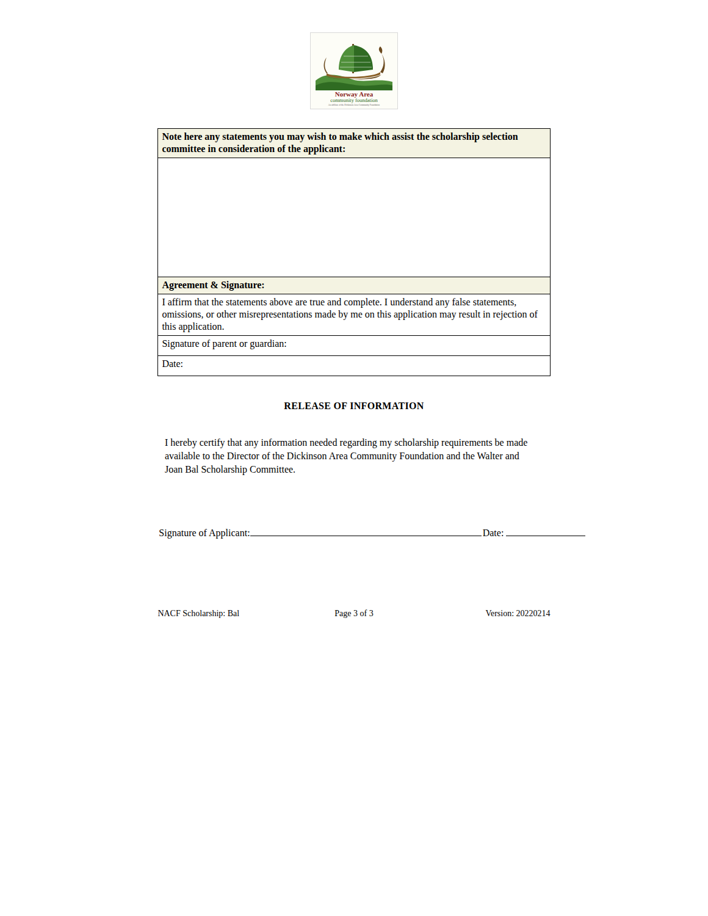Norway Area community foundation An affiliate of the Dickinson Area Community Foundation
| Note here any statements you may wish to make which assist the scholarship selection committee in consideration of the applicant: |
| Agreement & Signature: |
| I affirm that the statements above are true and complete. I understand any false statements, omissions, or other misrepresentations made by me on this application may result in rejection of this application. |
| Signature of parent or guardian: |
| Date: |
RELEASE OF INFORMATION
I hereby certify that any information needed regarding my scholarship requirements be made available to the Director of the Dickinson Area Community Foundation and the Walter and Joan Bal Scholarship Committee.
Signature of Applicant: Date:
NACF Scholarship: Bal
Page 3 of 3
Version: 20220214